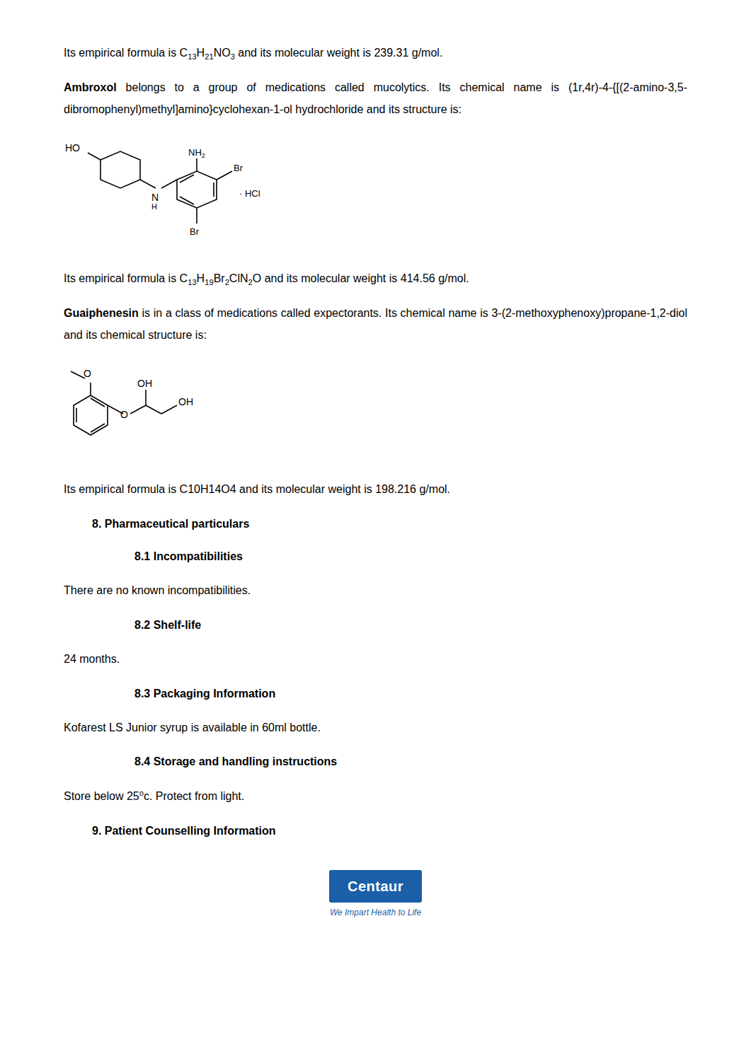Its empirical formula is C13H21NO3 and its molecular weight is 239.31 g/mol.
Ambroxol belongs to a group of medications called mucolytics. Its chemical name is (1r,4r)-4-{[(2-amino-3,5-dibromophenyl)methyl]amino}cyclohexan-1-ol hydrochloride and its structure is:
HO N H NH2 Br Br · HCl
Its empirical formula is C13H19Br2ClN2O and its molecular weight is 414.56 g/mol.
Guaiphenesin is in a class of medications called expectorants. Its chemical name is 3-(2-methoxyphenoxy)propane-1,2-diol and its chemical structure is:
O O OH OH
Its empirical formula is C10H14O4 and its molecular weight is 198.216 g/mol.
Pharmaceutical particulars
8.1 Incompatibilities
There are no known incompatibilities.
8.2 Shelf-life
24 months.
8.3 Packaging Information
Kofarest LS Junior syrup is available in 60ml bottle.
8.4 Storage and handling instructions
Store below 25oc. Protect from light.
Patient Counselling Information
Centaur
We Impart Health to Life